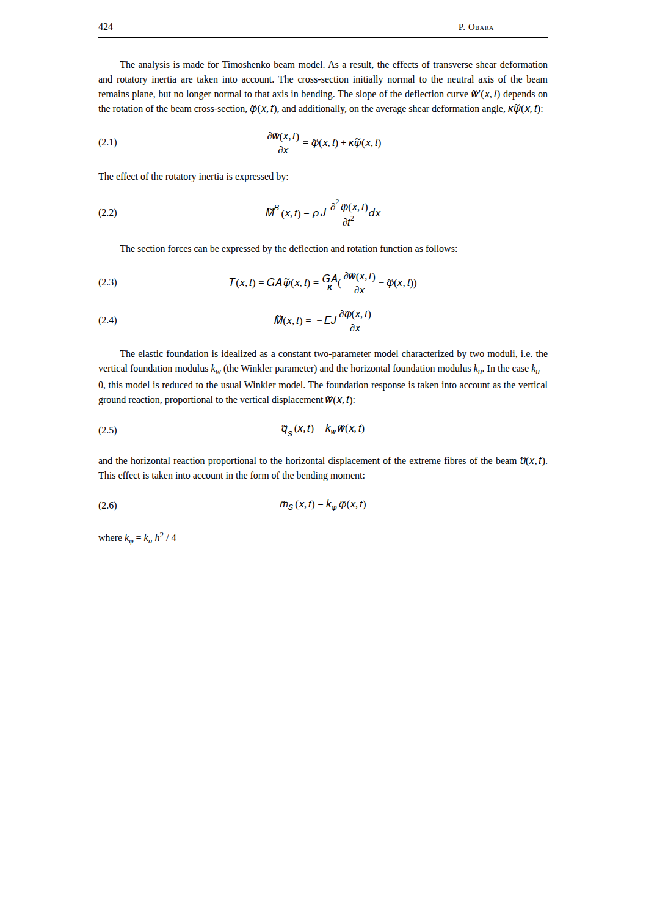424 P. Obara
The analysis is made for Timoshenko beam model. As a result, the effects of transverse shear deformation and rotatory inertia are taken into account. The cross-section initially normal to the neutral axis of the beam remains plane, but no longer normal to that axis in bending. The slope of the deflection curve w~′(x,t) depends on the rotation of the beam cross-section, φ~(x,t), and additionally, on the average shear deformation angle, κψ~(x,t):
(2.1)
∂w~(x,t) ∂x = φ~(x,t) + κψ~(x,t)
The effect of the rotatory inertia is expressed by:
(2.2)
M~ B (x,t) = ρ J ∂2φ~(x,t) ∂t2 dx
The section forces can be expressed by the deflection and rotation function as follows:
(2.3)
T~ (x,t) = GA ψ~ (x,t) = GA κ ( ∂w~(x,t) ∂x − φ~(x,t) )
(2.4)
M~ (x,t) = − EJ ∂φ~(x,t) ∂x
The elastic foundation is idealized as a constant two-parameter model characterized by two moduli, i.e. the vertical foundation modulus kw (the Winkler parameter) and the horizontal foundation modulus ku. In the case ku = 0, this model is reduced to the usual Winkler model. The foundation response is taken into account as the vertical ground reaction, proportional to the vertical displacement w~(x,t):
(2.5)
q~ S (x,t) = kw w~ (x,t)
and the horizontal reaction proportional to the horizontal displacement of the extreme fibres of the beam u~(x,t). This effect is taken into account in the form of the bending moment:
(2.6)
m~ S (x,t) = kφ φ~ (x,t)
where kφ = ku h2 / 4